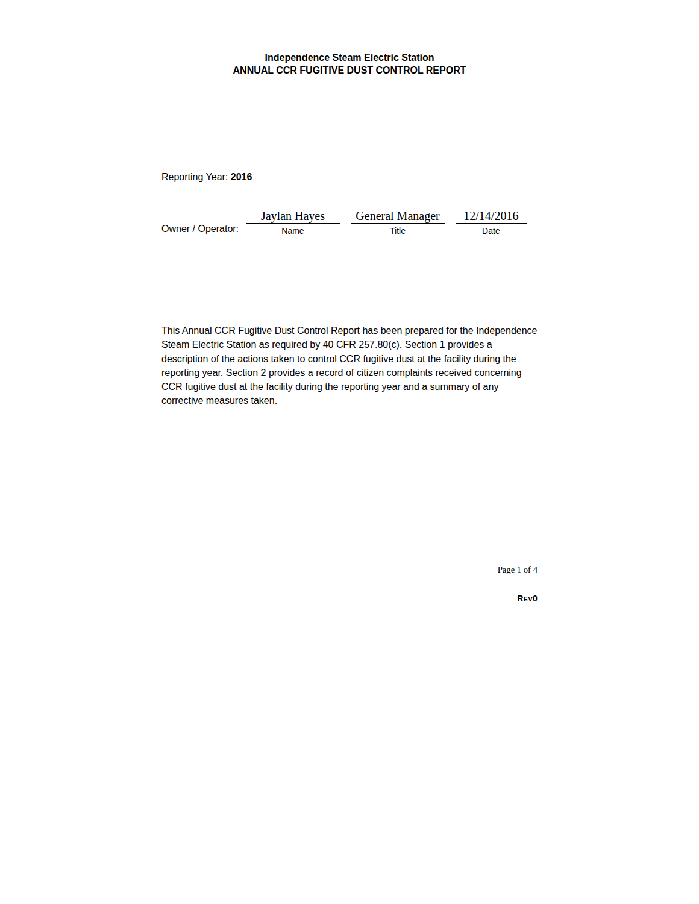Independence Steam Electric Station ANNUAL CCR FUGITIVE DUST CONTROL REPORT
Reporting Year: 2016
Owner / Operator:
Jaylan Hayes Name General Manager Title 12/14/2016 Date
This Annual CCR Fugitive Dust Control Report has been prepared for the Independence Steam Electric Station as required by 40 CFR 257.80(c). Section 1 provides a description of the actions taken to control CCR fugitive dust at the facility during the reporting year. Section 2 provides a record of citizen complaints received concerning CCR fugitive dust at the facility during the reporting year and a summary of any corrective measures taken.
Page 1 of 4 Rev0